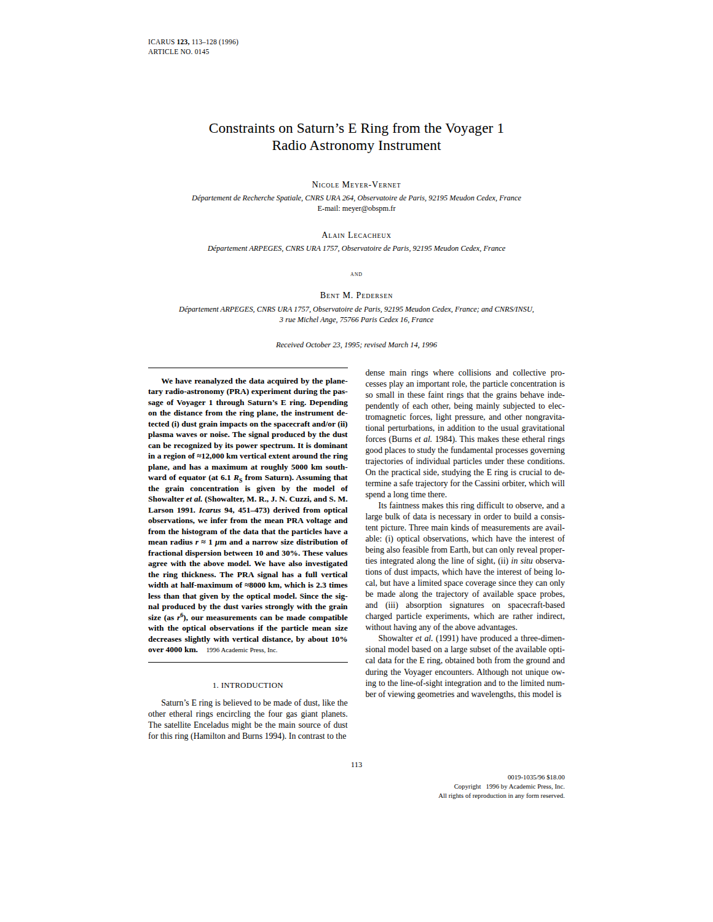Icarus 123, 113–128 (1996)
Article No. 0145
Constraints on Saturn’s E Ring from the Voyager 1
Radio Astronomy Instrument
Nicole Meyer-Vernet
Département de Recherche Spatiale, CNRS URA 264, Observatoire de Paris, 92195 Meudon Cedex, France
E-mail: meyer@obspm.fr
Alain Lecacheux
Département ARPEGES, CNRS URA 1757, Observatoire de Paris, 92195 Meudon Cedex, France
and
Bent M. Pedersen
Département ARPEGES, CNRS URA 1757, Observatoire de Paris, 92195 Meudon Cedex, France; and CNRS/INSU,
3 rue Michel Ange, 75766 Paris Cedex 16, France
Received October 23, 1995; revised March 14, 1996
We have reanalyzed the data acquired by the planetary radio-astronomy (PRA) experiment during the passage of Voyager 1 through Saturn’s E ring. Depending on the distance from the ring plane, the instrument detected (i) dust grain impacts on the spacecraft and/or (ii) plasma waves or noise. The signal produced by the dust can be recognized by its power spectrum. It is dominant in a region of ≈12,000 km vertical extent around the ring plane, and has a maximum at roughly 5000 km southward of equator (at 6.1 RS from Saturn). Assuming that the grain concentration is given by the model of Showalter et al. (Showalter, M. R., J. N. Cuzzi, and S. M. Larson 1991. Icarus 94, 451–473) derived from optical observations, we infer from the mean PRA voltage and from the histogram of the data that the particles have a mean radius r ≈ 1 μm and a narrow size distribution of fractional dispersion between 10 and 30%. These values agree with the above model. We have also investigated the ring thickness. The PRA signal has a full vertical width at half-maximum of ≈8000 km, which is 2.3 times less than that given by the optical model. Since the signal produced by the dust varies strongly with the grain size (as r6), our measurements can be made compatible with the optical observations if the particle mean size decreases slightly with vertical distance, by about 10% over 4000 km. 1996 Academic Press, Inc.
1. Introduction
Saturn’s E ring is believed to be made of dust, like the other etheral rings encircling the four gas giant planets. The satellite Enceladus might be the main source of dust for this ring (Hamilton and Burns 1994). In contrast to the
dense main rings where collisions and collective processes play an important role, the particle concentration is so small in these faint rings that the grains behave independently of each other, being mainly subjected to electromagnetic forces, light pressure, and other nongravitational perturbations, in addition to the usual gravitational forces (Burns et al. 1984). This makes these etheral rings good places to study the fundamental processes governing trajectories of individual particles under these conditions. On the practical side, studying the E ring is crucial to determine a safe trajectory for the Cassini orbiter, which will spend a long time there.
Its faintness makes this ring difficult to observe, and a large bulk of data is necessary in order to build a consistent picture. Three main kinds of measurements are available: (i) optical observations, which have the interest of being also feasible from Earth, but can only reveal properties integrated along the line of sight, (ii) in situ observations of dust impacts, which have the interest of being local, but have a limited space coverage since they can only be made along the trajectory of available space probes, and (iii) absorption signatures on spacecraft-based charged particle experiments, which are rather indirect, without having any of the above advantages.
Showalter et al. (1991) have produced a three-dimensional model based on a large subset of the available optical data for the E ring, obtained both from the ground and during the Voyager encounters. Although not unique owing to the line-of-sight integration and to the limited number of viewing geometries and wavelengths, this model is
113
0019-1035/96 $18.00
Copyright 1996 by Academic Press, Inc.
All rights of reproduction in any form reserved.